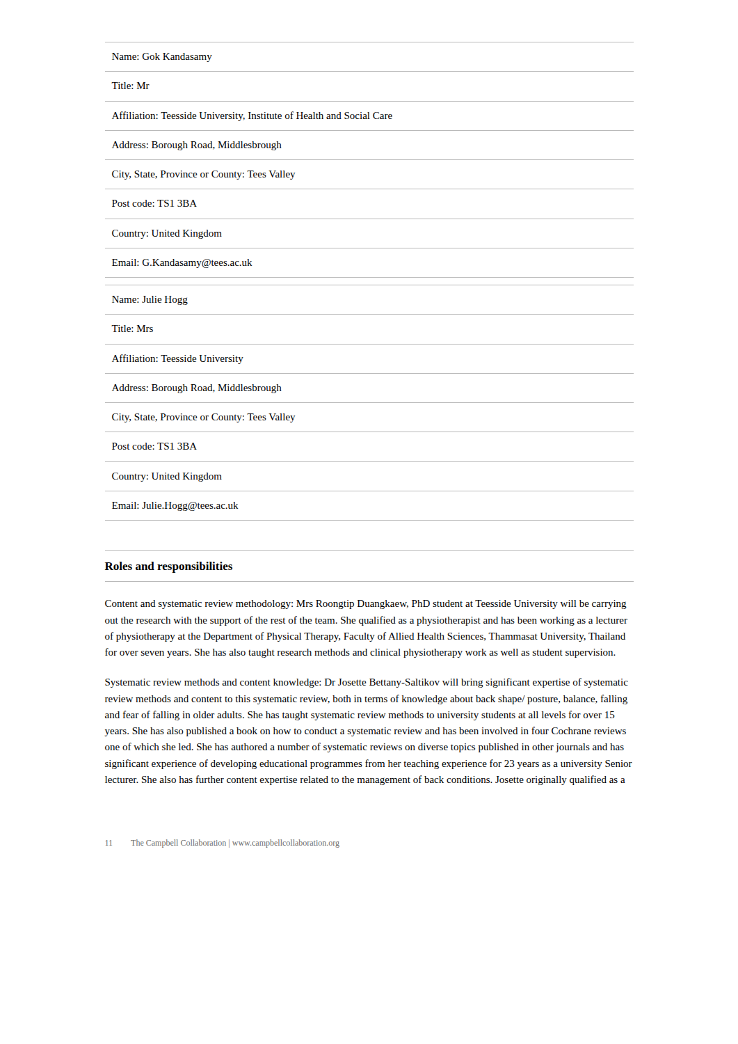| Name: Gok Kandasamy |
| Title: Mr |
| Affiliation: Teesside University, Institute of Health and Social Care |
| Address: Borough Road, Middlesbrough |
| City, State, Province or County: Tees Valley |
| Post code: TS1 3BA |
| Country: United Kingdom |
| Email: G.Kandasamy@tees.ac.uk |
| Name: Julie Hogg |
| Title: Mrs |
| Affiliation: Teesside University |
| Address: Borough Road, Middlesbrough |
| City, State, Province or County: Tees Valley |
| Post code: TS1 3BA |
| Country: United Kingdom |
| Email: Julie.Hogg@tees.ac.uk |
Roles and responsibilities
Content and systematic review methodology: Mrs Roongtip Duangkaew, PhD student at Teesside University will be carrying out the research with the support of the rest of the team. She qualified as a physiotherapist and has been working as a lecturer of physiotherapy at the Department of Physical Therapy, Faculty of Allied Health Sciences, Thammasat University, Thailand for over seven years. She has also taught research methods and clinical physiotherapy work as well as student supervision.
Systematic review methods and content knowledge: Dr Josette Bettany-Saltikov will bring significant expertise of systematic review methods and content to this systematic review, both in terms of knowledge about back shape/ posture, balance, falling and fear of falling in older adults. She has taught systematic review methods to university students at all levels for over 15 years. She has also published a book on how to conduct a systematic review and has been involved in four Cochrane reviews one of which she led. She has authored a number of systematic reviews on diverse topics published in other journals and has significant experience of developing educational programmes from her teaching experience for 23 years as a university Senior lecturer. She also has further content expertise related to the management of back conditions. Josette originally qualified as a
11 The Campbell Collaboration | www.campbellcollaboration.org